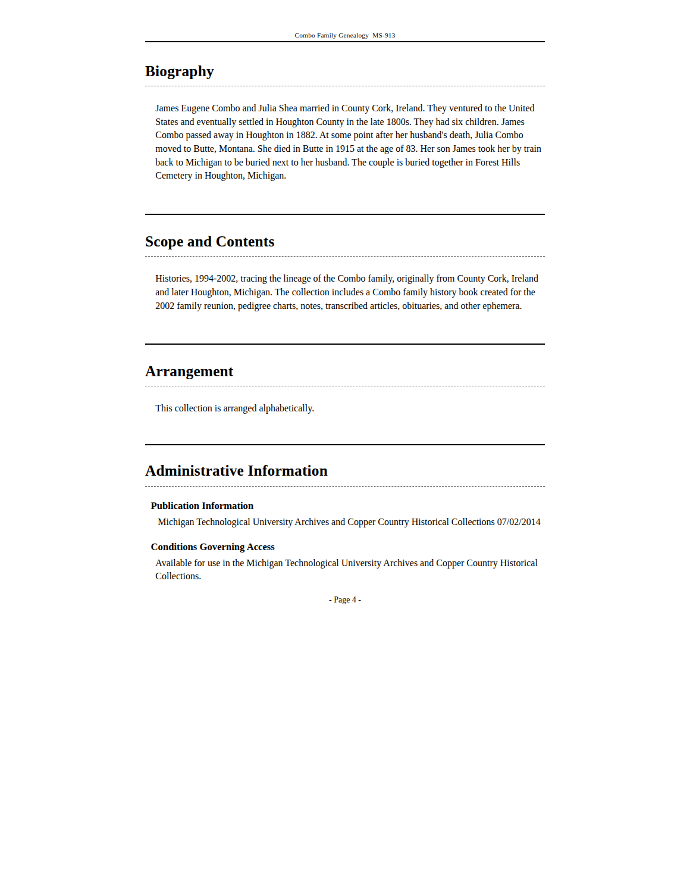Combo Family Genealogy MS-913
Biography
James Eugene Combo and Julia Shea married in County Cork, Ireland. They ventured to the United States and eventually settled in Houghton County in the late 1800s. They had six children. James Combo passed away in Houghton in 1882. At some point after her husband's death, Julia Combo moved to Butte, Montana. She died in Butte in 1915 at the age of 83. Her son James took her by train back to Michigan to be buried next to her husband. The couple is buried together in Forest Hills Cemetery in Houghton, Michigan.
Scope and Contents
Histories, 1994-2002, tracing the lineage of the Combo family, originally from County Cork, Ireland and later Houghton, Michigan. The collection includes a Combo family history book created for the 2002 family reunion, pedigree charts, notes, transcribed articles, obituaries, and other ephemera.
Arrangement
This collection is arranged alphabetically.
Administrative Information
Publication Information
Michigan Technological University Archives and Copper Country Historical Collections 07/02/2014
Conditions Governing Access
Available for use in the Michigan Technological University Archives and Copper Country Historical Collections.
- Page 4 -